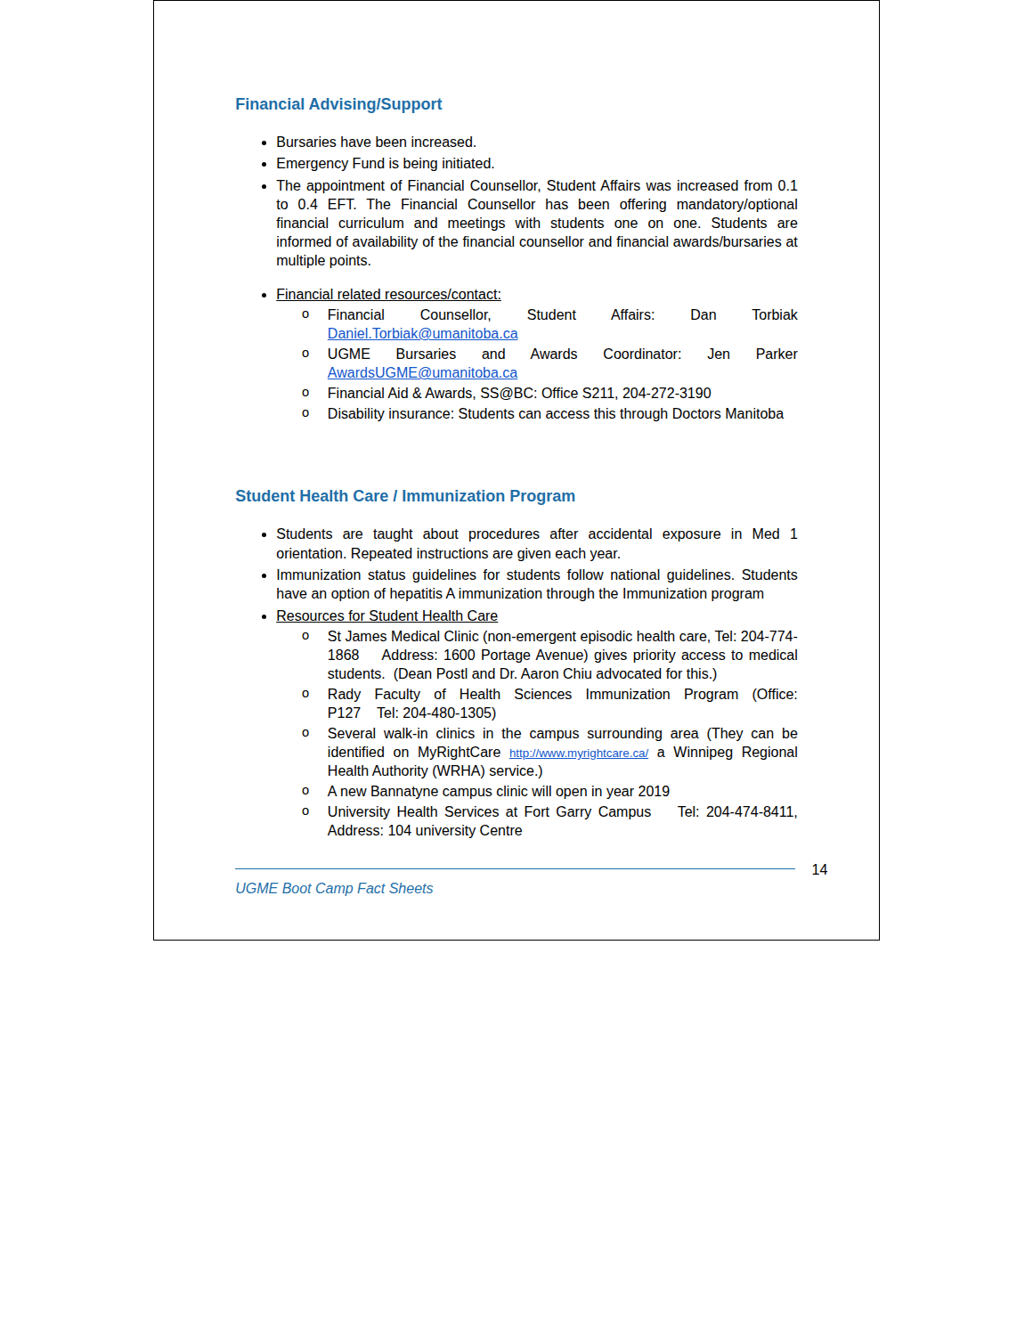Financial Advising/Support
Bursaries have been increased.
Emergency Fund is being initiated.
The appointment of Financial Counsellor, Student Affairs was increased from 0.1 to 0.4 EFT. The Financial Counsellor has been offering mandatory/optional financial curriculum and meetings with students one on one. Students are informed of availability of the financial counsellor and financial awards/bursaries at multiple points.
Financial related resources/contact:
Financial Counsellor, Student Affairs: Dan Torbiak Daniel.Torbiak@umanitoba.ca
UGME Bursaries and Awards Coordinator: Jen Parker AwardsUGME@umanitoba.ca
Financial Aid & Awards, SS@BC: Office S211, 204-272-3190
Disability insurance: Students can access this through Doctors Manitoba
Student Health Care / Immunization Program
Students are taught about procedures after accidental exposure in Med 1 orientation. Repeated instructions are given each year.
Immunization status guidelines for students follow national guidelines. Students have an option of hepatitis A immunization through the Immunization program
Resources for Student Health Care
St James Medical Clinic (non-emergent episodic health care, Tel: 204-774-1868 Address: 1600 Portage Avenue) gives priority access to medical students. (Dean Postl and Dr. Aaron Chiu advocated for this.)
Rady Faculty of Health Sciences Immunization Program (Office: P127 Tel: 204-480-1305)
Several walk-in clinics in the campus surrounding area (They can be identified on MyRightCare http://www.myrightcare.ca/ a Winnipeg Regional Health Authority (WRHA) service.)
A new Bannatyne campus clinic will open in year 2019
University Health Services at Fort Garry Campus Tel: 204-474-8411, Address: 104 university Centre
14
UGME Boot Camp Fact Sheets